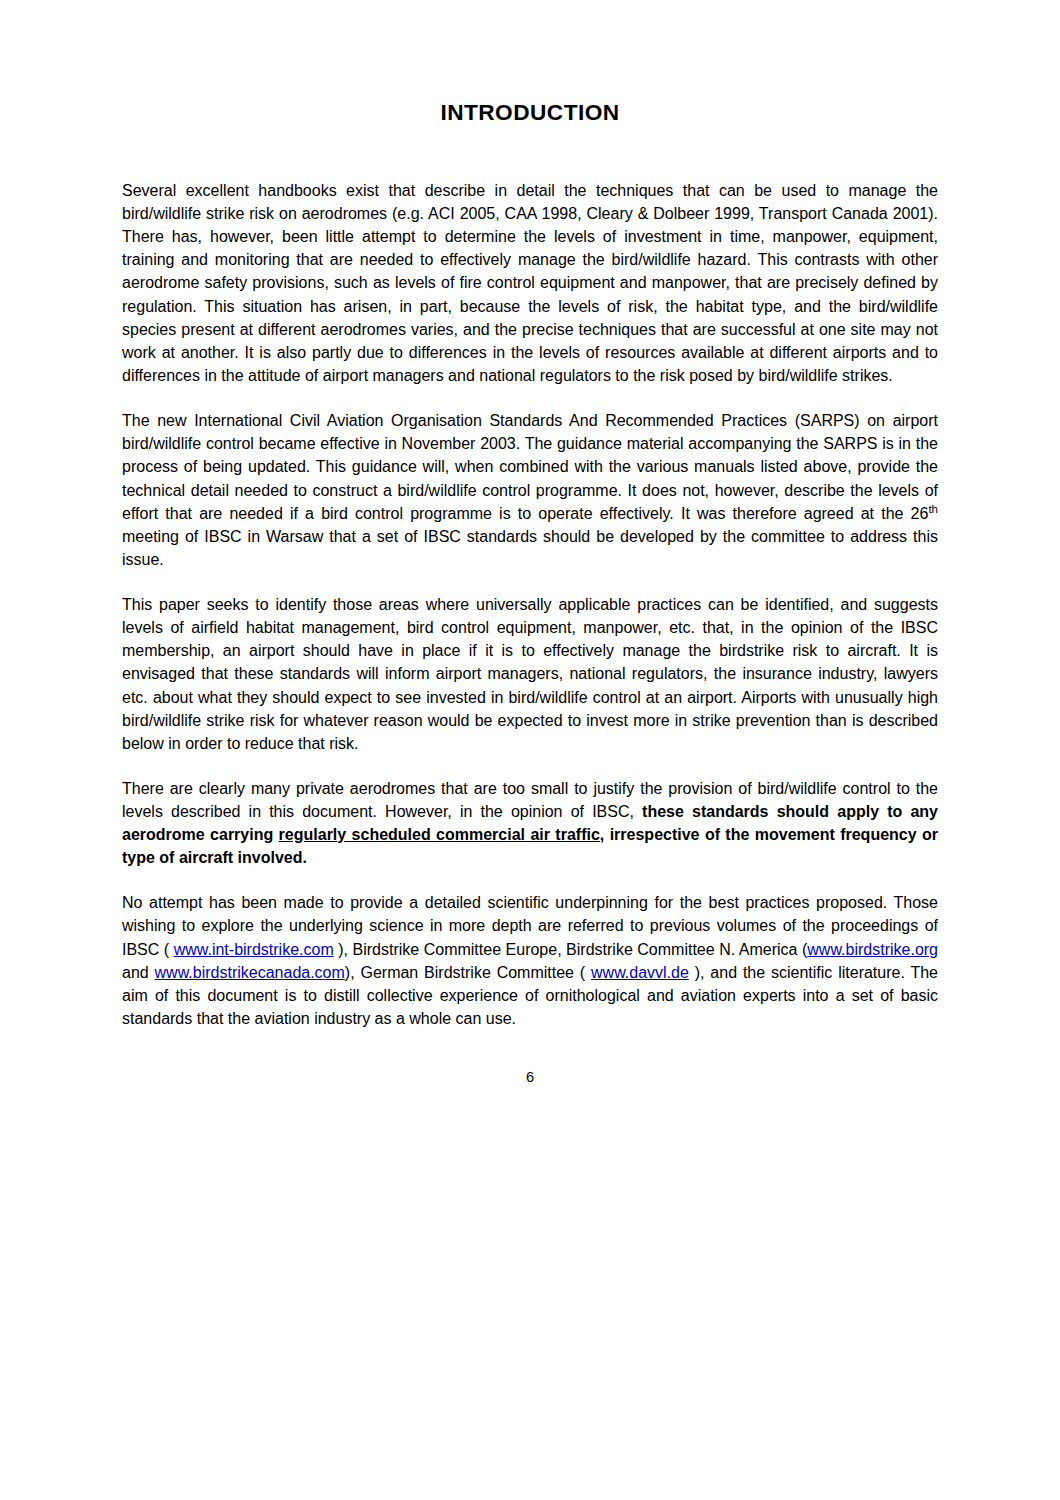INTRODUCTION
Several excellent handbooks exist that describe in detail the techniques that can be used to manage the bird/wildlife strike risk on aerodromes (e.g. ACI 2005, CAA 1998, Cleary & Dolbeer 1999, Transport Canada 2001). There has, however, been little attempt to determine the levels of investment in time, manpower, equipment, training and monitoring that are needed to effectively manage the bird/wildlife hazard. This contrasts with other aerodrome safety provisions, such as levels of fire control equipment and manpower, that are precisely defined by regulation. This situation has arisen, in part, because the levels of risk, the habitat type, and the bird/wildlife species present at different aerodromes varies, and the precise techniques that are successful at one site may not work at another. It is also partly due to differences in the levels of resources available at different airports and to differences in the attitude of airport managers and national regulators to the risk posed by bird/wildlife strikes.
The new International Civil Aviation Organisation Standards And Recommended Practices (SARPS) on airport bird/wildlife control became effective in November 2003. The guidance material accompanying the SARPS is in the process of being updated. This guidance will, when combined with the various manuals listed above, provide the technical detail needed to construct a bird/wildlife control programme. It does not, however, describe the levels of effort that are needed if a bird control programme is to operate effectively. It was therefore agreed at the 26th meeting of IBSC in Warsaw that a set of IBSC standards should be developed by the committee to address this issue.
This paper seeks to identify those areas where universally applicable practices can be identified, and suggests levels of airfield habitat management, bird control equipment, manpower, etc. that, in the opinion of the IBSC membership, an airport should have in place if it is to effectively manage the birdstrike risk to aircraft. It is envisaged that these standards will inform airport managers, national regulators, the insurance industry, lawyers etc. about what they should expect to see invested in bird/wildlife control at an airport. Airports with unusually high bird/wildlife strike risk for whatever reason would be expected to invest more in strike prevention than is described below in order to reduce that risk.
There are clearly many private aerodromes that are too small to justify the provision of bird/wildlife control to the levels described in this document. However, in the opinion of IBSC, these standards should apply to any aerodrome carrying regularly scheduled commercial air traffic, irrespective of the movement frequency or type of aircraft involved.
No attempt has been made to provide a detailed scientific underpinning for the best practices proposed. Those wishing to explore the underlying science in more depth are referred to previous volumes of the proceedings of IBSC ( www.int-birdstrike.com ), Birdstrike Committee Europe, Birdstrike Committee N. America (www.birdstrike.org and www.birdstrikecanada.com), German Birdstrike Committee ( www.davvl.de ), and the scientific literature. The aim of this document is to distill collective experience of ornithological and aviation experts into a set of basic standards that the aviation industry as a whole can use.
6